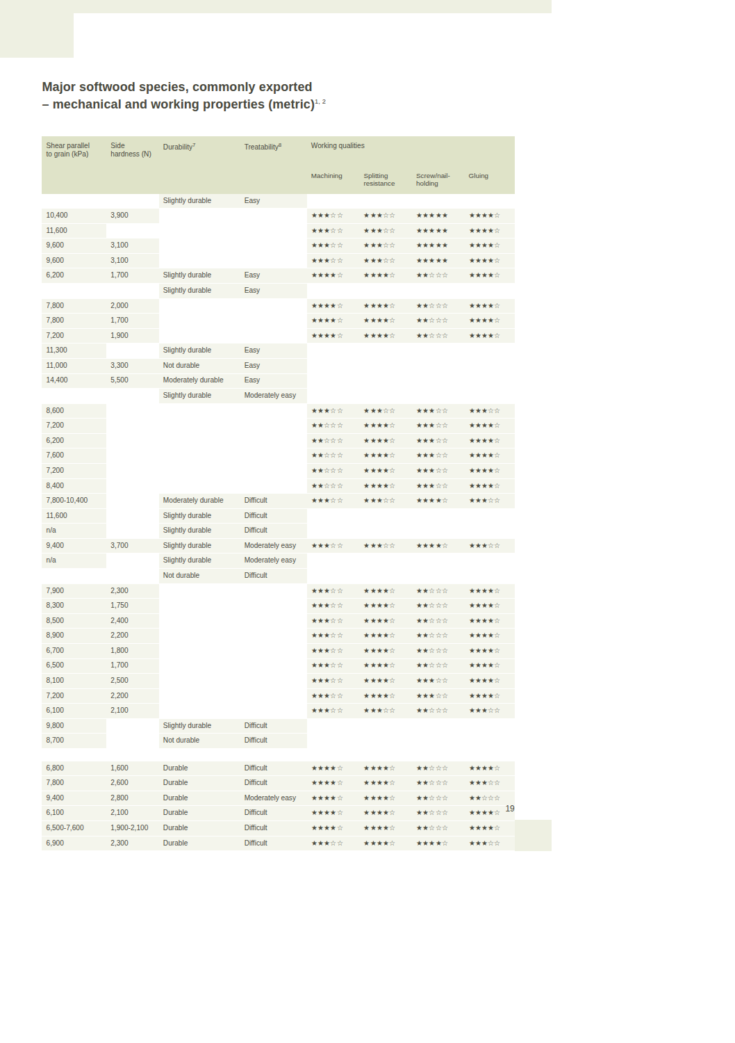Major softwood species, commonly exported
– mechanical and working properties (metric)1, 2
| Shear parallel to grain (kPa) | Side hardness (N) | Durability 7 | Treatability 8 | Working qualities |
| --- | --- | --- | --- | --- |
| Machining | Splitting resistance | Screw/nail- holding | Gluing |
| | | Slightly durable | Easy | | | | |
| 10,400 | 3,900 | | | ★★★☆☆ | ★★★☆☆ | ★★★★★ | ★★★★☆ |
| 11,600 | | | | ★★★☆☆ | ★★★☆☆ | ★★★★★ | ★★★★☆ |
| 9,600 | 3,100 | | | ★★★☆☆ | ★★★☆☆ | ★★★★★ | ★★★★☆ |
| 9,600 | 3,100 | | | ★★★☆☆ | ★★★☆☆ | ★★★★★ | ★★★★☆ |
| 6,200 | 1,700 | Slightly durable | Easy | ★★★★☆ | ★★★★☆ | ★★☆☆☆ | ★★★★☆ |
| | | Slightly durable | Easy | | | | |
| 7,800 | 2,000 | | | ★★★★☆ | ★★★★☆ | ★★☆☆☆ | ★★★★☆ |
| 7,800 | 1,700 | | | ★★★★☆ | ★★★★☆ | ★★☆☆☆ | ★★★★☆ |
| 7,200 | 1,900 | | | ★★★★☆ | ★★★★☆ | ★★☆☆☆ | ★★★★☆ |
| 11,300 | | Slightly durable | Easy | | | | |
| 11,000 | 3,300 | Not durable | Easy | | | | |
| 14,400 | 5,500 | Moderately durable | Easy | | | | |
| | | Slightly durable | Moderately easy | | | | |
| 8,600 | | | | ★★★☆☆ | ★★★☆☆ | ★★★☆☆ | ★★★☆☆ |
| 7,200 | | | | ★★☆☆☆ | ★★★★☆ | ★★★☆☆ | ★★★★☆ |
| 6,200 | | | | ★★☆☆☆ | ★★★★☆ | ★★★☆☆ | ★★★★☆ |
| 7,600 | | | | ★★☆☆☆ | ★★★★☆ | ★★★☆☆ | ★★★★☆ |
| 7,200 | | | | ★★☆☆☆ | ★★★★☆ | ★★★☆☆ | ★★★★☆ |
| 8,400 | | | | ★★☆☆☆ | ★★★★☆ | ★★★☆☆ | ★★★★☆ |
| 7,800-10,400 | | Moderately durable | Difficult | ★★★☆☆ | ★★★☆☆ | ★★★★☆ | ★★★☆☆ |
| 11,600 | | Slightly durable | Difficult | | | | |
| n/a | | Slightly durable | Difficult | | | | |
| 9,400 | 3,700 | Slightly durable | Moderately easy | ★★★☆☆ | ★★★☆☆ | ★★★★☆ | ★★★☆☆ |
| n/a | | Slightly durable | Moderately easy | | | | |
| | | Not durable | Difficult | | | | |
| 7,900 | 2,300 | | | ★★★☆☆ | ★★★★☆ | ★★☆☆☆ | ★★★★☆ |
| 8,300 | 1,750 | | | ★★★☆☆ | ★★★★☆ | ★★☆☆☆ | ★★★★☆ |
| 8,500 | 2,400 | | | ★★★☆☆ | ★★★★☆ | ★★☆☆☆ | ★★★★☆ |
| 8,900 | 2,200 | | | ★★★☆☆ | ★★★★☆ | ★★☆☆☆ | ★★★★☆ |
| 6,700 | 1,800 | | | ★★★☆☆ | ★★★★☆ | ★★☆☆☆ | ★★★★☆ |
| 6,500 | 1,700 | | | ★★★☆☆ | ★★★★☆ | ★★☆☆☆ | ★★★★☆ |
| 8,100 | 2,500 | | | ★★★☆☆ | ★★★★☆ | ★★★☆☆ | ★★★★☆ |
| 7,200 | 2,200 | | | ★★★☆☆ | ★★★★☆ | ★★★☆☆ | ★★★★☆ |
| 6,100 | 2,100 | | | ★★★☆☆ | ★★★☆☆ | ★★☆☆☆ | ★★★☆☆ |
| 9,800 | | Slightly durable | Difficult | | | | |
| 8,700 | | Not durable | Difficult | | | | |
| 6,800 | 1,600 | Durable | Difficult | ★★★★☆ | ★★★★☆ | ★★☆☆☆ | ★★★★☆ |
| 7,800 | 2,600 | Durable | Difficult | ★★★★☆ | ★★★★☆ | ★★☆☆☆ | ★★★☆☆ |
| 9,400 | 2,800 | Durable | Moderately easy | ★★★★☆ | ★★★★☆ | ★★☆☆☆ | ★★☆☆☆ |
| 6,100 | 2,100 | Durable | Difficult | ★★★★☆ | ★★★★☆ | ★★☆☆☆ | ★★★★☆ |
| 6,500-7,600 | 1,900-2,100 | Durable | Difficult | ★★★★☆ | ★★★★☆ | ★★☆☆☆ | ★★★★☆ |
| 6,900 | 2,300 | Durable | Difficult | ★★★☆☆ | ★★★★☆ | ★★★★☆ | ★★★☆☆ |
19